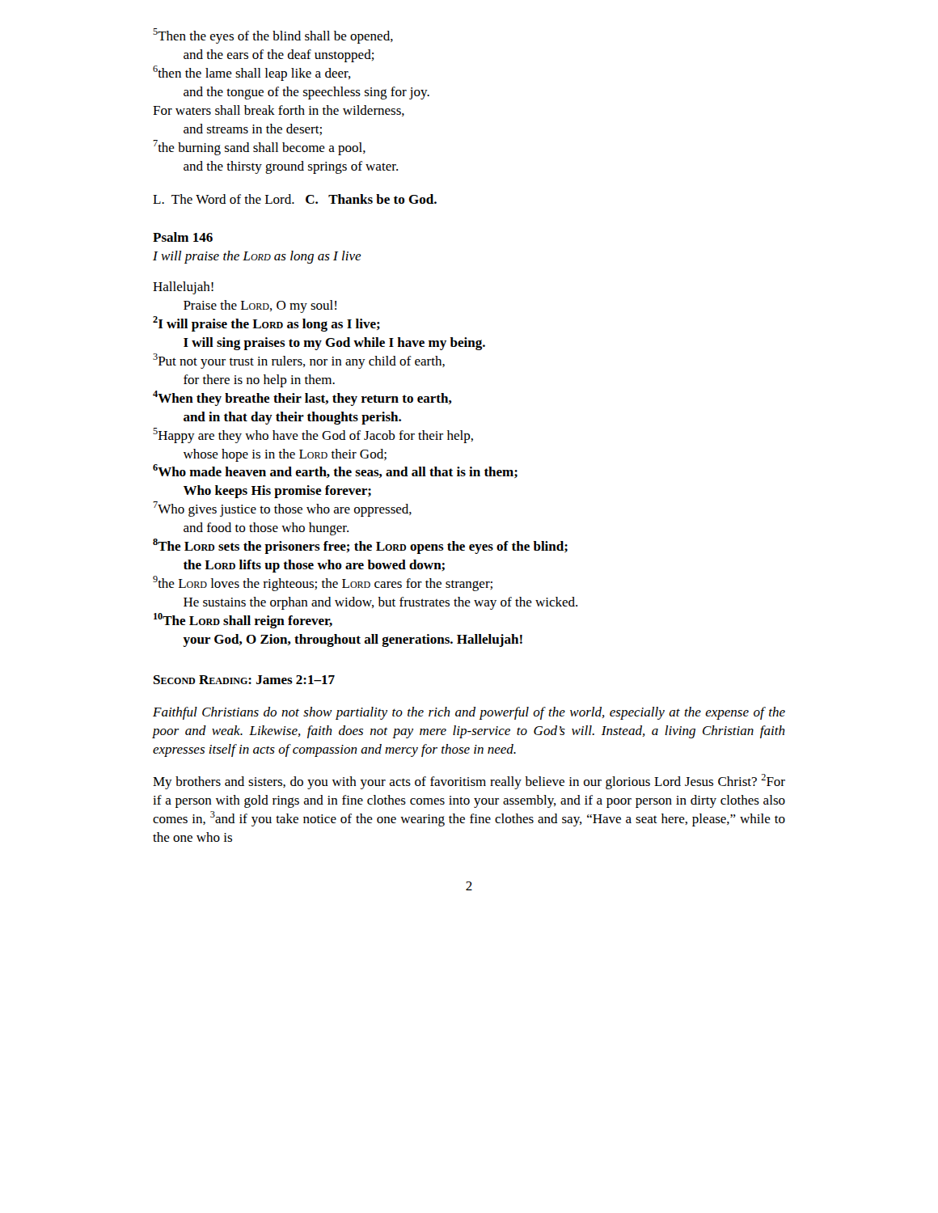5 Then the eyes of the blind shall be opened, and the ears of the deaf unstopped; 6then the lame shall leap like a deer, and the tongue of the speechless sing for joy. For waters shall break forth in the wilderness, and streams in the desert; 7the burning sand shall become a pool, and the thirsty ground springs of water.
L. The Word of the Lord. C. Thanks be to God.
Psalm 146
I will praise the Lord as long as I live
Hallelujah! Praise the Lord, O my soul! 2 I will praise the Lord as long as I live; I will sing praises to my God while I have my being. 3 Put not your trust in rulers, nor in any child of earth, for there is no help in them. 4 When they breathe their last, they return to earth, and in that day their thoughts perish. 5 Happy are they who have the God of Jacob for their help, whose hope is in the Lord their God; 6 Who made heaven and earth, the seas, and all that is in them; Who keeps His promise forever; 7 Who gives justice to those who are oppressed, and food to those who hunger. 8 The Lord sets the prisoners free; the Lord opens the eyes of the blind; the Lord lifts up those who are bowed down; 9the Lord loves the righteous; the Lord cares for the stranger; He sustains the orphan and widow, but frustrates the way of the wicked. 10 The Lord shall reign forever, your God, O Zion, throughout all generations. Hallelujah!
Second Reading: James 2:1–17
Faithful Christians do not show partiality to the rich and powerful of the world, especially at the expense of the poor and weak. Likewise, faith does not pay mere lip-service to God’s will. Instead, a living Christian faith expresses itself in acts of compassion and mercy for those in need.
My brothers and sisters, do you with your acts of favoritism really believe in our glorious Lord Jesus Christ? 2 For if a person with gold rings and in fine clothes comes into your assembly, and if a poor person in dirty clothes also comes in, 3and if you take notice of the one wearing the fine clothes and say, “Have a seat here, please,” while to the one who is
2